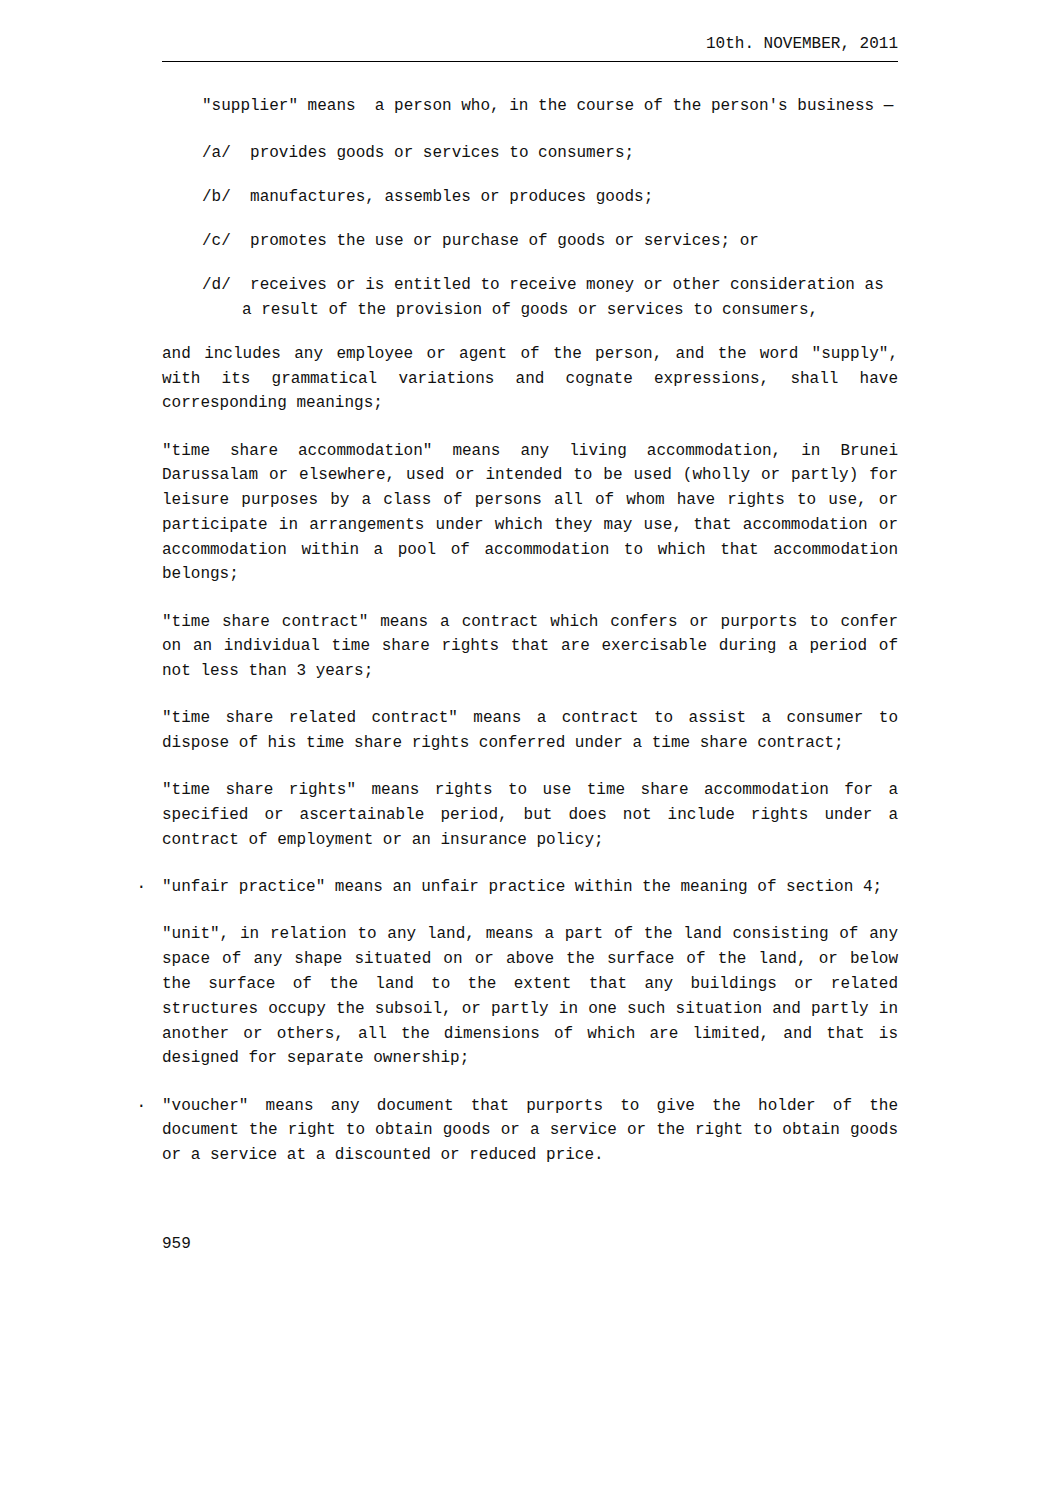10th. NOVEMBER, 2011
"supplier" means a person who, in the course of the person's business —
provides goods or services to consumers;
manufactures, assembles or produces goods;
promotes the use or purchase of goods or services; or
receives or is entitled to receive money or other consideration as a result of the provision of goods or services to consumers,
and includes any employee or agent of the person, and the word "supply", with its grammatical variations and cognate expressions, shall have corresponding meanings;
"time share accommodation" means any living accommodation, in Brunei Darussalam or elsewhere, used or intended to be used (wholly or partly) for leisure purposes by a class of persons all of whom have rights to use, or participate in arrangements under which they may use, that accommodation or accommodation within a pool of accommodation to which that accommodation belongs;
"time share contract" means a contract which confers or purports to confer on an individual time share rights that are exercisable during a period of not less than 3 years;
"time share related contract" means a contract to assist a consumer to dispose of his time share rights conferred under a time share contract;
"time share rights" means rights to use time share accommodation for a specified or ascertainable period, but does not include rights under a contract of employment or an insurance policy;
"unfair practice" means an unfair practice within the meaning of section 4;
"unit", in relation to any land, means a part of the land consisting of any space of any shape situated on or above the surface of the land, or below the surface of the land to the extent that any buildings or related structures occupy the subsoil, or partly in one such situation and partly in another or others, all the dimensions of which are limited, and that is designed for separate ownership;
"voucher" means any document that purports to give the holder of the document the right to obtain goods or a service or the right to obtain goods or a service at a discounted or reduced price.
959